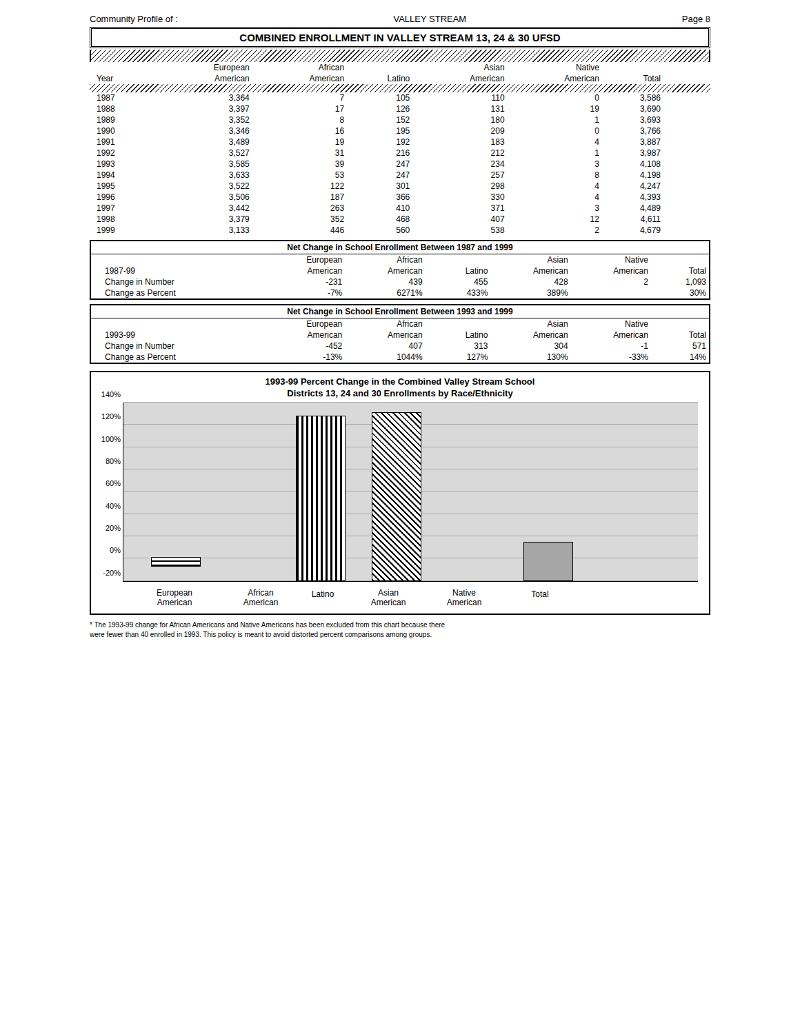Community Profile of :
VALLEY STREAM
Page 8
COMBINED ENROLLMENT IN VALLEY STREAM 13, 24 & 30 UFSD
| | European | African | | Asian | Native | | |
| --- | --- | --- | --- | --- | --- | --- | --- |
| Year | American | American | Latino | American | American | Total | |
| 1987 | 3,364 | 7 | 105 | 110 | 0 | 3,586 | |
| 1988 | 3,397 | 17 | 126 | 131 | 19 | 3,690 | |
| 1989 | 3,352 | 8 | 152 | 180 | 1 | 3,693 | |
| 1990 | 3,346 | 16 | 195 | 209 | 0 | 3,766 | |
| 1991 | 3,489 | 19 | 192 | 183 | 4 | 3,887 | |
| 1992 | 3,527 | 31 | 216 | 212 | 1 | 3,987 | |
| 1993 | 3,585 | 39 | 247 | 234 | 3 | 4,108 | |
| 1994 | 3,633 | 53 | 247 | 257 | 8 | 4,198 | |
| 1995 | 3,522 | 122 | 301 | 298 | 4 | 4,247 | |
| 1996 | 3,506 | 187 | 366 | 330 | 4 | 4,393 | |
| 1997 | 3,442 | 263 | 410 | 371 | 3 | 4,489 | |
| 1998 | 3,379 | 352 | 468 | 407 | 12 | 4,611 | |
| 1999 | 3,133 | 446 | 560 | 538 | 2 | 4,679 | |
Net Change in School Enrollment Between 1987 and 1999
| | European | African | | Asian | Native | |
| --- | --- | --- | --- | --- | --- | --- |
| 1987-99 | American | American | Latino | American | American | Total |
| Change in Number | -231 | 439 | 455 | 428 | 2 | 1,093 |
| Change as Percent | -7% | 6271% | 433% | 389% | | 30% |
Net Change in School Enrollment Between 1993 and 1999
| | European | African | | Asian | Native | |
| --- | --- | --- | --- | --- | --- | --- |
| 1993-99 | American | American | Latino | American | American | Total |
| Change in Number | -452 | 407 | 313 | 304 | -1 | 571 |
| Change as Percent | -13% | 1044% | 127% | 130% | -33% | 14% |
1993-99 Percent Change in the Combined Valley Stream School
Districts 13, 24 and 30 Enrollments by Race/Ethnicity
-20%
0%
20%
40%
60%
80%
100%
120%
140%
European
American
African
American
Latino
Asian
American
Native
American
Total
* The 1993-99 change for African Americans and Native Americans has been excluded from this chart because there
were fewer than 40 enrolled in 1993. This policy is meant to avoid distorted percent comparisons among groups.